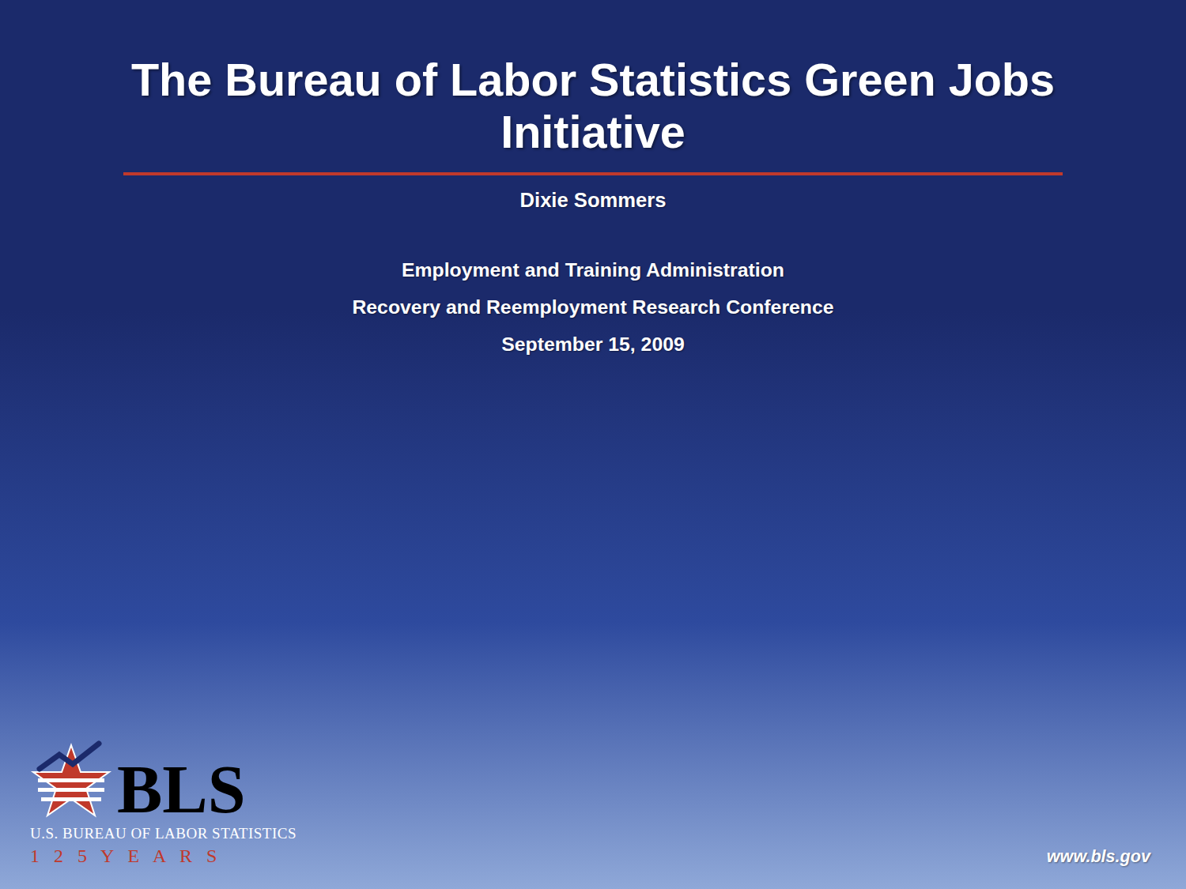The Bureau of Labor Statistics Green Jobs Initiative
Dixie Sommers
Employment and Training Administration
Recovery and Reemployment Research Conference
September 15, 2009
U.S. Bureau of Labor Statistics — BLS — 125 Years BLS U.S. BUREAU OF LABOR STATISTICS 1 2 5 Y E A R S
www.bls.gov